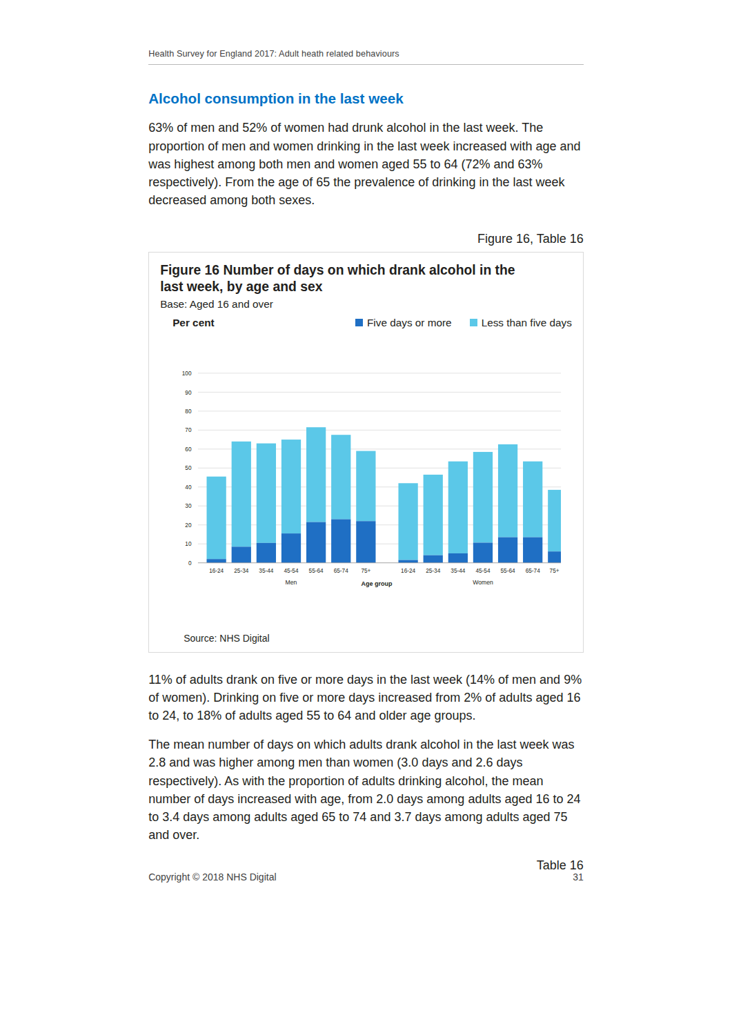Health Survey for England 2017: Adult heath related behaviours
Alcohol consumption in the last week
63% of men and 52% of women had drunk alcohol in the last week. The proportion of men and women drinking in the last week increased with age and was highest among both men and women aged 55 to 64 (72% and 63% respectively). From the age of 65 the prevalence of drinking in the last week decreased among both sexes.
Figure 16, Table 16
Figure 16 Number of days on which drank alcohol in the
last week, by age and sex
Base: Aged 16 and over
Per cent
Five days or more Less than five days
100 90 80 70 60 50 40 30 20 10 0 16-24 25-34 35-44 45-54 55-64 65-74 75+ 16-24 25-34 35-44 45-54 55-64 65-74 75+ Men Women Age group
Source: NHS Digital
11% of adults drank on five or more days in the last week (14% of men and 9% of women). Drinking on five or more days increased from 2% of adults aged 16 to 24, to 18% of adults aged 55 to 64 and older age groups.
The mean number of days on which adults drank alcohol in the last week was 2.8 and was higher among men than women (3.0 days and 2.6 days respectively). As with the proportion of adults drinking alcohol, the mean number of days increased with age, from 2.0 days among adults aged 16 to 24 to 3.4 days among adults aged 65 to 74 and 3.7 days among adults aged 75 and over.
Table 16
Copyright © 2018 NHS Digital
31